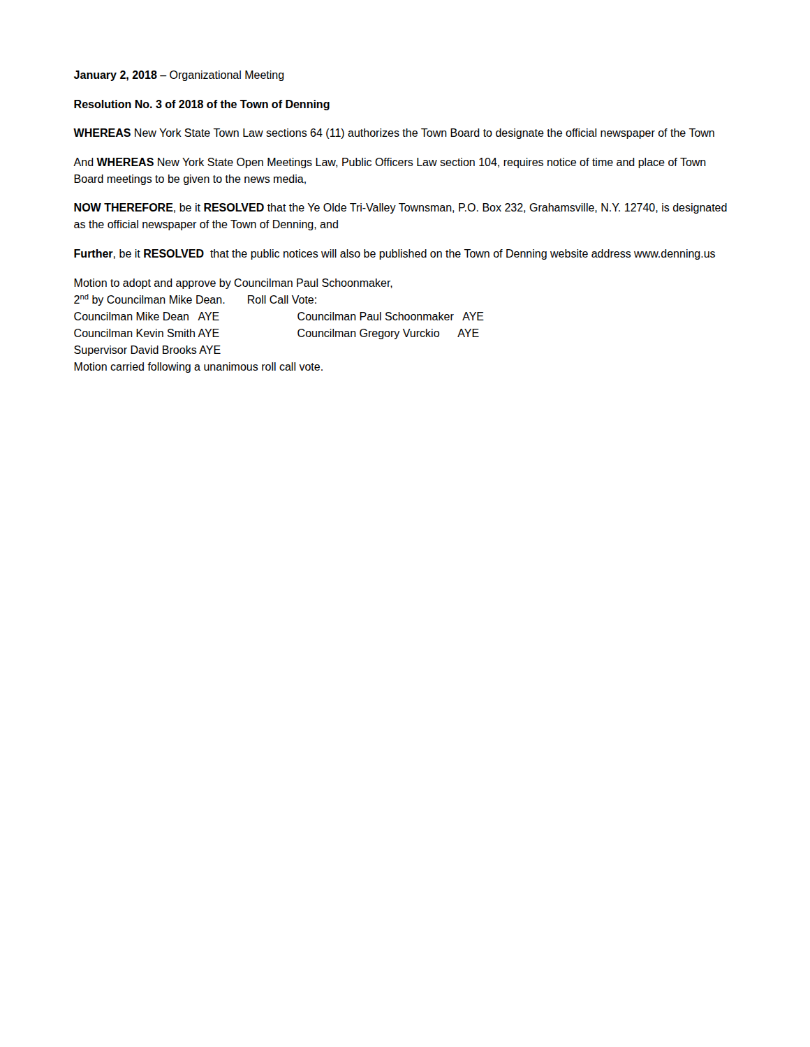January 2, 2018 – Organizational Meeting
Resolution No. 3 of 2018 of the Town of Denning
WHEREAS New York State Town Law sections 64 (11) authorizes the Town Board to designate the official newspaper of the Town
And WHEREAS New York State Open Meetings Law, Public Officers Law section 104, requires notice of time and place of Town Board meetings to be given to the news media,
NOW THEREFORE, be it RESOLVED that the Ye Olde Tri-Valley Townsman, P.O. Box 232, Grahamsville, N.Y. 12740, is designated as the official newspaper of the Town of Denning, and
Further, be it RESOLVED that the public notices will also be published on the Town of Denning website address www.denning.us
Motion to adopt and approve by Councilman Paul Schoonmaker,
2nd by Councilman Mike Dean. Roll Call Vote:
Councilman Mike Dean AYECouncilman Paul Schoonmaker AYE
Councilman Kevin Smith AYECouncilman Gregory Vurckio AYE
Supervisor David Brooks AYE
Motion carried following a unanimous roll call vote.